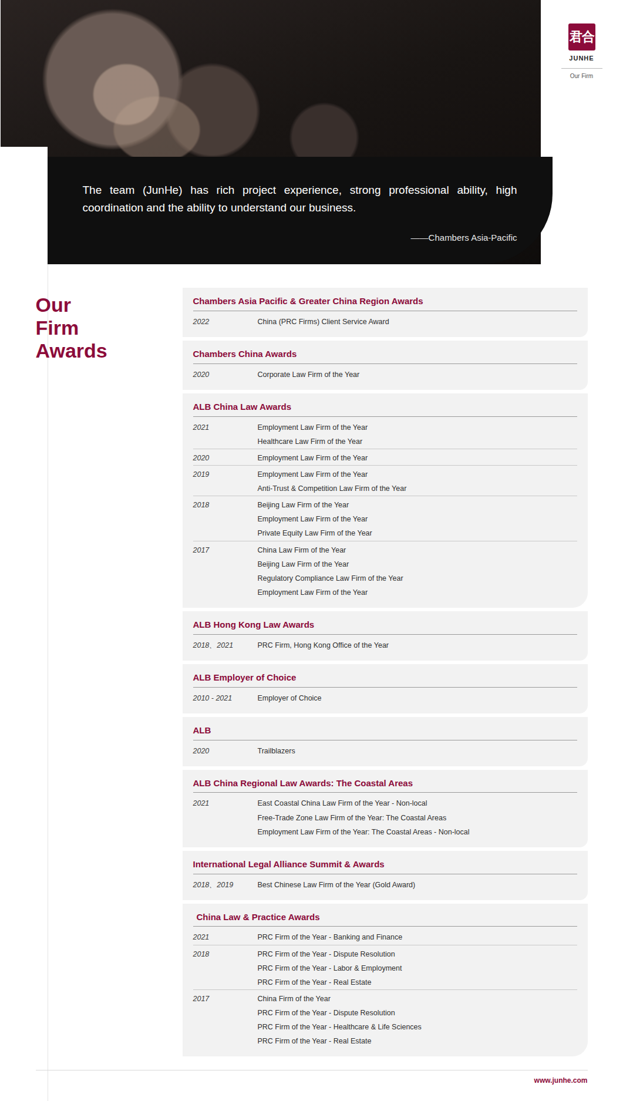君合
JUNHE
Our Firm
The team (JunHe) has rich project experience, strong professional ability, high coordination and the ability to understand our business.
——Chambers Asia-Pacific
Our
Firm
Awards
Chambers Asia Pacific & Greater China Region Awards
| 2022 | China (PRC Firms) Client Service Award |
Chambers China Awards
| 2020 | Corporate Law Firm of the Year |
ALB China Law Awards
| 2021 | Employment Law Firm of the Year |
| | Healthcare Law Firm of the Year |
| 2020 | Employment Law Firm of the Year |
| 2019 | Employment Law Firm of the Year |
| | Anti-Trust & Competition Law Firm of the Year |
| 2018 | Beijing Law Firm of the Year |
| | Employment Law Firm of the Year |
| | Private Equity Law Firm of the Year |
| 2017 | China Law Firm of the Year |
| | Beijing Law Firm of the Year |
| | Regulatory Compliance Law Firm of the Year |
| | Employment Law Firm of the Year |
ALB Hong Kong Law Awards
| 2018、2021 | PRC Firm, Hong Kong Office of the Year |
ALB Employer of Choice
| 2010 - 2021 | Employer of Choice |
ALB
| 2020 | Trailblazers |
ALB China Regional Law Awards: The Coastal Areas
| 2021 | East Coastal China Law Firm of the Year - Non-local |
| | Free-Trade Zone Law Firm of the Year: The Coastal Areas |
| | Employment Law Firm of the Year: The Coastal Areas - Non-local |
International Legal Alliance Summit & Awards
| 2018、2019 | Best Chinese Law Firm of the Year (Gold Award) |
China Law & Practice Awards
| 2021 | PRC Firm of the Year - Banking and Finance |
| 2018 | PRC Firm of the Year - Dispute Resolution |
| | PRC Firm of the Year - Labor & Employment |
| | PRC Firm of the Year - Real Estate |
| 2017 | China Firm of the Year |
| | PRC Firm of the Year - Dispute Resolution |
| | PRC Firm of the Year - Healthcare & Life Sciences |
| | PRC Firm of the Year - Real Estate |
www.junhe.com